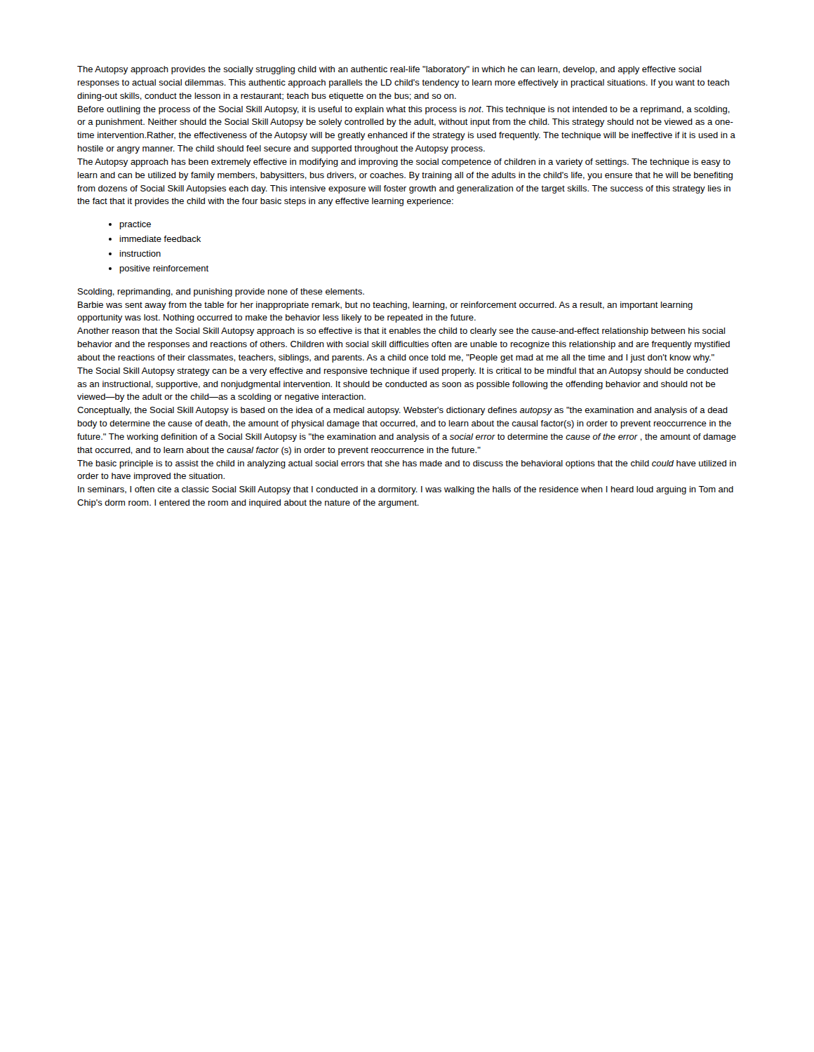The Autopsy approach provides the socially struggling child with an authentic real-life "laboratory" in which he can learn, develop, and apply effective social responses to actual social dilemmas. This authentic approach parallels the LD child's tendency to learn more effectively in practical situations. If you want to teach dining-out skills, conduct the lesson in a restaurant; teach bus etiquette on the bus; and so on.
Before outlining the process of the Social Skill Autopsy, it is useful to explain what this process is not. This technique is not intended to be a reprimand, a scolding, or a punishment. Neither should the Social Skill Autopsy be solely controlled by the adult, without input from the child. This strategy should not be viewed as a one-time intervention.Rather, the effectiveness of the Autopsy will be greatly enhanced if the strategy is used frequently. The technique will be ineffective if it is used in a hostile or angry manner. The child should feel secure and supported throughout the Autopsy process.
The Autopsy approach has been extremely effective in modifying and improving the social competence of children in a variety of settings. The technique is easy to learn and can be utilized by family members, babysitters, bus drivers, or coaches. By training all of the adults in the child's life, you ensure that he will be benefiting from dozens of Social Skill Autopsies each day. This intensive exposure will foster growth and generalization of the target skills. The success of this strategy lies in the fact that it provides the child with the four basic steps in any effective learning experience:
practice
immediate feedback
instruction
positive reinforcement
Scolding, reprimanding, and punishing provide none of these elements.
Barbie was sent away from the table for her inappropriate remark, but no teaching, learning, or reinforcement occurred. As a result, an important learning opportunity was lost. Nothing occurred to make the behavior less likely to be repeated in the future.
Another reason that the Social Skill Autopsy approach is so effective is that it enables the child to clearly see the cause-and-effect relationship between his social behavior and the responses and reactions of others. Children with social skill difficulties often are unable to recognize this relationship and are frequently mystified about the reactions of their classmates, teachers, siblings, and parents. As a child once told me, "People get mad at me all the time and I just don't know why."
The Social Skill Autopsy strategy can be a very effective and responsive technique if used properly. It is critical to be mindful that an Autopsy should be conducted as an instructional, supportive, and nonjudgmental intervention. It should be conducted as soon as possible following the offending behavior and should not be viewed—by the adult or the child—as a scolding or negative interaction.
Conceptually, the Social Skill Autopsy is based on the idea of a medical autopsy. Webster's dictionary defines autopsy as "the examination and analysis of a dead body to determine the cause of death, the amount of physical damage that occurred, and to learn about the causal factor(s) in order to prevent reoccurrence in the future." The working definition of a Social Skill Autopsy is "the examination and analysis of a social error to determine the cause of the error , the amount of damage that occurred, and to learn about the causal factor (s) in order to prevent reoccurrence in the future."
The basic principle is to assist the child in analyzing actual social errors that she has made and to discuss the behavioral options that the child could have utilized in order to have improved the situation.
In seminars, I often cite a classic Social Skill Autopsy that I conducted in a dormitory. I was walking the halls of the residence when I heard loud arguing in Tom and Chip's dorm room. I entered the room and inquired about the nature of the argument.